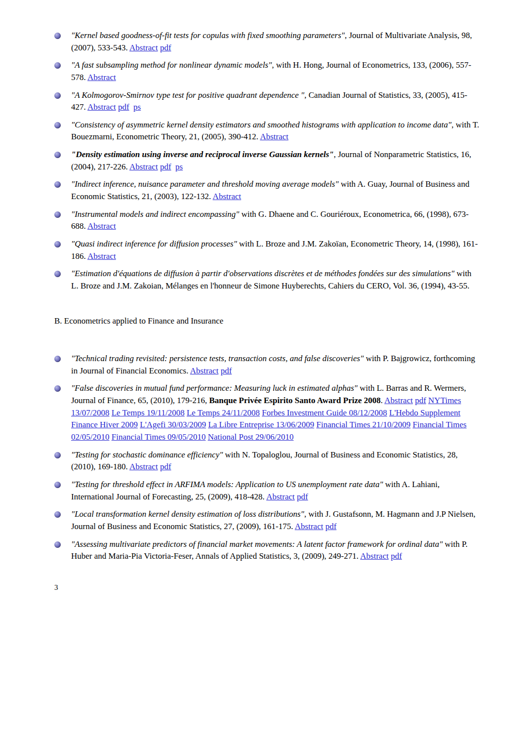"Kernel based goodness-of-fit tests for copulas with fixed smoothing parameters", Journal of Multivariate Analysis, 98, (2007), 533-543. Abstract pdf
"A fast subsampling method for nonlinear dynamic models", with H. Hong, Journal of Econometrics, 133, (2006), 557-578. Abstract
"A Kolmogorov-Smirnov type test for positive quadrant dependence ", Canadian Journal of Statistics, 33, (2005), 415-427. Abstract pdf ps
"Consistency of asymmetric kernel density estimators and smoothed histograms with application to income data", with T. Bouezmarni, Econometric Theory, 21, (2005), 390-412. Abstract
"Density estimation using inverse and reciprocal inverse Gaussian kernels", Journal of Nonparametric Statistics, 16, (2004), 217-226. Abstract pdf ps
"Indirect inference, nuisance parameter and threshold moving average models" with A. Guay, Journal of Business and Economic Statistics, 21, (2003), 122-132. Abstract
"Instrumental models and indirect encompassing" with G. Dhaene and C. Gouriéroux, Econometrica, 66, (1998), 673-688. Abstract
"Quasi indirect inference for diffusion processes" with L. Broze and J.M. Zakoïan, Econometric Theory, 14, (1998), 161-186. Abstract
"Estimation d'équations de diffusion à partir d'observations discrètes et de méthodes fondées sur des simulations" with L. Broze and J.M. Zakoian, Mélanges en l'honneur de Simone Huyberechts, Cahiers du CERO, Vol. 36, (1994), 43-55.
B. Econometrics applied to Finance and Insurance
"Technical trading revisited: persistence tests, transaction costs, and false discoveries" with P. Bajgrowicz, forthcoming in Journal of Financial Economics. Abstract pdf
"False discoveries in mutual fund performance: Measuring luck in estimated alphas" with L. Barras and R. Wermers, Journal of Finance, 65, (2010), 179-216, Banque Privée Espirito Santo Award Prize 2008. Abstract pdf NYTimes 13/07/2008 Le Temps 19/11/2008 Le Temps 24/11/2008 Forbes Investment Guide 08/12/2008 L'Hebdo Supplement Finance Hiver 2009 L'Agefi 30/03/2009 La Libre Entreprise 13/06/2009 Financial Times 21/10/2009 Financial Times 02/05/2010 Financial Times 09/05/2010 National Post 29/06/2010
"Testing for stochastic dominance efficiency" with N. Topaloglou, Journal of Business and Economic Statistics, 28, (2010), 169-180. Abstract pdf
"Testing for threshold effect in ARFIMA models: Application to US unemployment rate data" with A. Lahiani, International Journal of Forecasting, 25, (2009), 418-428. Abstract pdf
"Local transformation kernel density estimation of loss distributions", with J. Gustafsonn, M. Hagmann and J.P Nielsen, Journal of Business and Economic Statistics, 27, (2009), 161-175. Abstract pdf
"Assessing multivariate predictors of financial market movements: A latent factor framework for ordinal data" with P. Huber and Maria-Pia Victoria-Feser, Annals of Applied Statistics, 3, (2009), 249-271. Abstract pdf
3